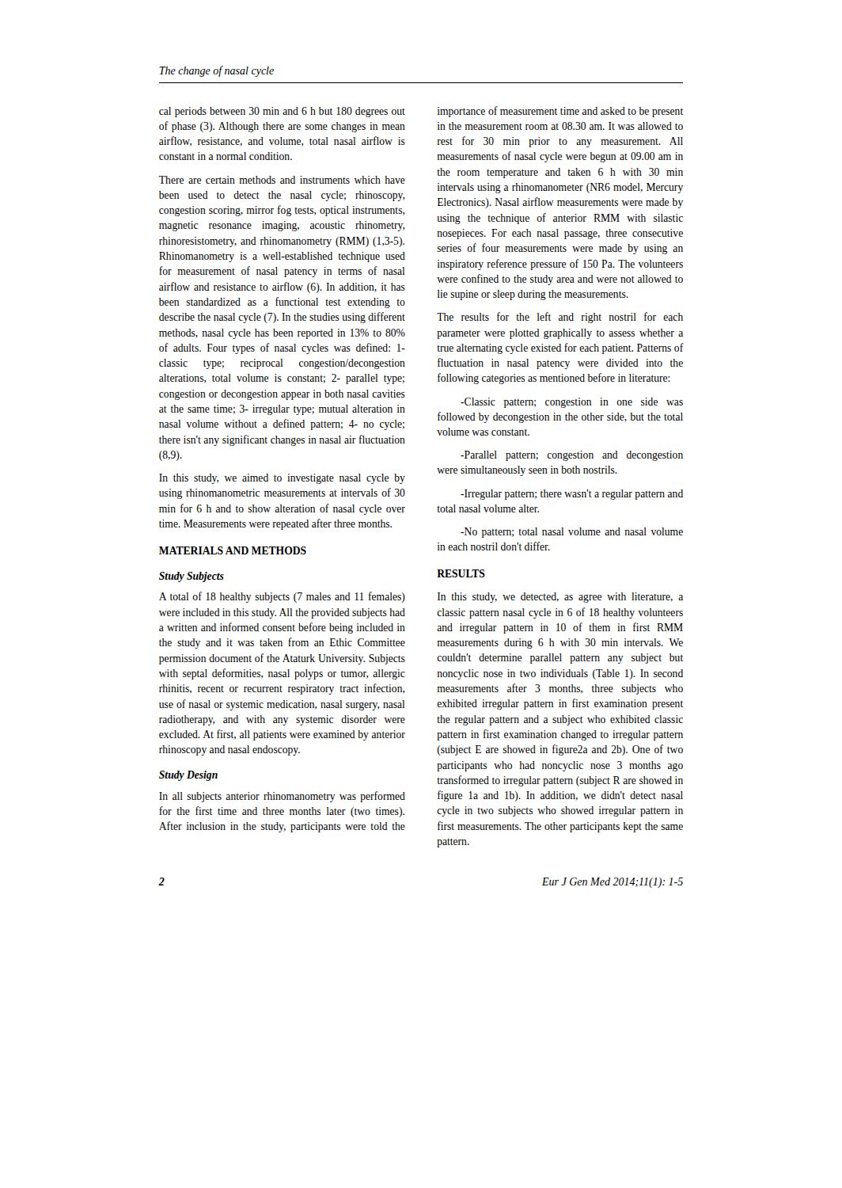The change of nasal cycle
cal periods between 30 min and 6 h but 180 degrees out of phase (3). Although there are some changes in mean airflow, resistance, and volume, total nasal airflow is constant in a normal condition.
There are certain methods and instruments which have been used to detect the nasal cycle; rhinoscopy, congestion scoring, mirror fog tests, optical instruments, magnetic resonance imaging, acoustic rhinometry, rhinoresistometry, and rhinomanometry (RMM) (1,3-5). Rhinomanometry is a well-established technique used for measurement of nasal patency in terms of nasal airflow and resistance to airflow (6). In addition, it has been standardized as a functional test extending to describe the nasal cycle (7). In the studies using different methods, nasal cycle has been reported in 13% to 80% of adults. Four types of nasal cycles was defined: 1- classic type; reciprocal congestion/decongestion alterations, total volume is constant; 2- parallel type; congestion or decongestion appear in both nasal cavities at the same time; 3- irregular type; mutual alteration in nasal volume without a defined pattern; 4- no cycle; there isn't any significant changes in nasal air fluctuation (8,9).
In this study, we aimed to investigate nasal cycle by using rhinomanometric measurements at intervals of 30 min for 6 h and to show alteration of nasal cycle over time. Measurements were repeated after three months.
Materials and Methods
Study Subjects
A total of 18 healthy subjects (7 males and 11 females) were included in this study. All the provided subjects had a written and informed consent before being included in the study and it was taken from an Ethic Committee permission document of the Ataturk University. Subjects with septal deformities, nasal polyps or tumor, allergic rhinitis, recent or recurrent respiratory tract infection, use of nasal or systemic medication, nasal surgery, nasal radiotherapy, and with any systemic disorder were excluded. At first, all patients were examined by anterior rhinoscopy and nasal endoscopy.
Study Design
In all subjects anterior rhinomanometry was performed for the first time and three months later (two times). After inclusion in the study, participants were told the importance of measurement time and asked to be present in the measurement room at 08.30 am. It was allowed to rest for 30 min prior to any measurement. All measurements of nasal cycle were begun at 09.00 am in the room temperature and taken 6 h with 30 min intervals using a rhinomanometer (NR6 model, Mercury Electronics). Nasal airflow measurements were made by using the technique of anterior RMM with silastic nosepieces. For each nasal passage, three consecutive series of four measurements were made by using an inspiratory reference pressure of 150 Pa. The volunteers were confined to the study area and were not allowed to lie supine or sleep during the measurements.
The results for the left and right nostril for each parameter were plotted graphically to assess whether a true alternating cycle existed for each patient. Patterns of fluctuation in nasal patency were divided into the following categories as mentioned before in literature:
-Classic pattern; congestion in one side was followed by decongestion in the other side, but the total volume was constant.
-Parallel pattern; congestion and decongestion were simultaneously seen in both nostrils.
-Irregular pattern; there wasn't a regular pattern and total nasal volume alter.
-No pattern; total nasal volume and nasal volume in each nostril don't differ.
Results
In this study, we detected, as agree with literature, a classic pattern nasal cycle in 6 of 18 healthy volunteers and irregular pattern in 10 of them in first RMM measurements during 6 h with 30 min intervals. We couldn't determine parallel pattern any subject but noncyclic nose in two individuals (Table 1). In second measurements after 3 months, three subjects who exhibited irregular pattern in first examination present the regular pattern and a subject who exhibited classic pattern in first examination changed to irregular pattern (subject E are showed in figure2a and 2b). One of two participants who had noncyclic nose 3 months ago transformed to irregular pattern (subject R are showed in figure 1a and 1b). In addition, we didn't detect nasal cycle in two subjects who showed irregular pattern in first measurements. The other participants kept the same pattern.
2 Eur J Gen Med 2014;11(1): 1-5